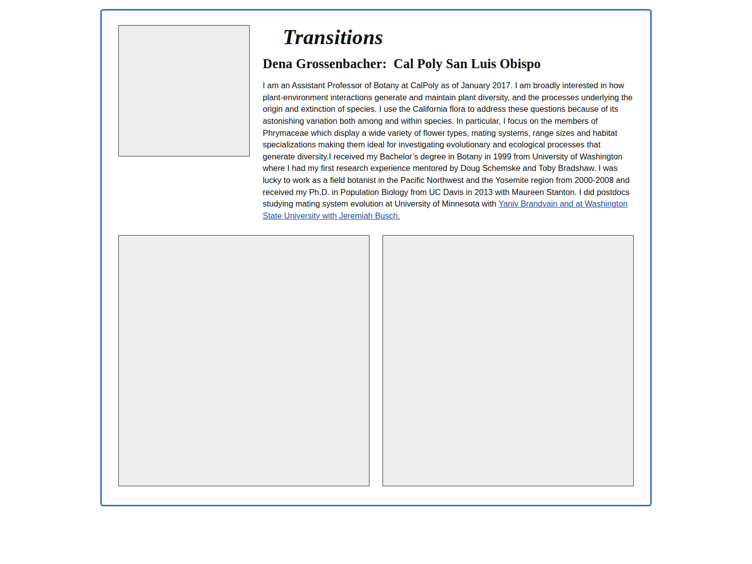Transitions
Dena Grossenbacher: Cal Poly San Luis Obispo
I am an Assistant Professor of Botany at CalPoly as of January 2017. I am broadly interested in how plant-environment interactions generate and maintain plant diversity, and the processes underlying the origin and extinction of species. I use the California flora to address these questions because of its astonishing variation both among and within species. In particular, I focus on the members of Phrymaceae which display a wide variety of flower types, mating systems, range sizes and habitat specializations making them ideal for investigating evolutionary and ecological processes that generate diversity.I received my Bachelor’s degree in Botany in 1999 from University of Washington where I had my first research experience mentored by Doug Schemske and Toby Bradshaw. I was lucky to work as a field botanist in the Pacific Northwest and the Yosemite region from 2000-2008 and received my Ph.D. in Population Biology from UC Davis in 2013 with Maureen Stanton. I did postdocs studying mating system evolution at University of Minnesota with Yaniv Brandvain and at Washington State University with Jeremiah Busch.